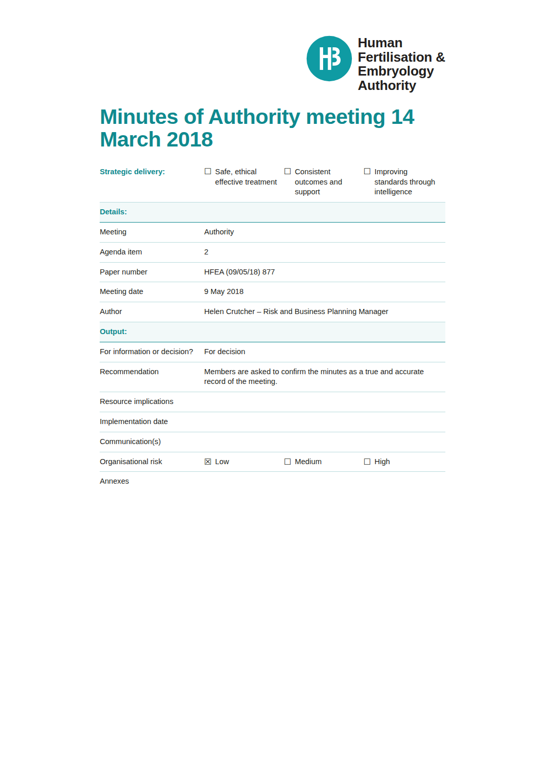Human
Fertilisation &
Embryology
Authority
Minutes of Authority meeting 14
March 2018
| Strategic delivery: | ☐ Safe, ethical effective treatment ☐ Consistent outcomes and support ☐ Improving standards through intelligence |
| Details: | |
| Meeting | Authority |
| Agenda item | 2 |
| Paper number | HFEA (09/05/18) 877 |
| Meeting date | 9 May 2018 |
| Author | Helen Crutcher – Risk and Business Planning Manager |
| Output: | |
| For information or decision? | For decision |
| Recommendation | Members are asked to confirm the minutes as a true and accurate record of the meeting. |
| Resource implications | |
| Implementation date | |
| Communication(s) | |
| Organisational risk | ☒ Low ☐ Medium ☐ High |
| Annexes | |